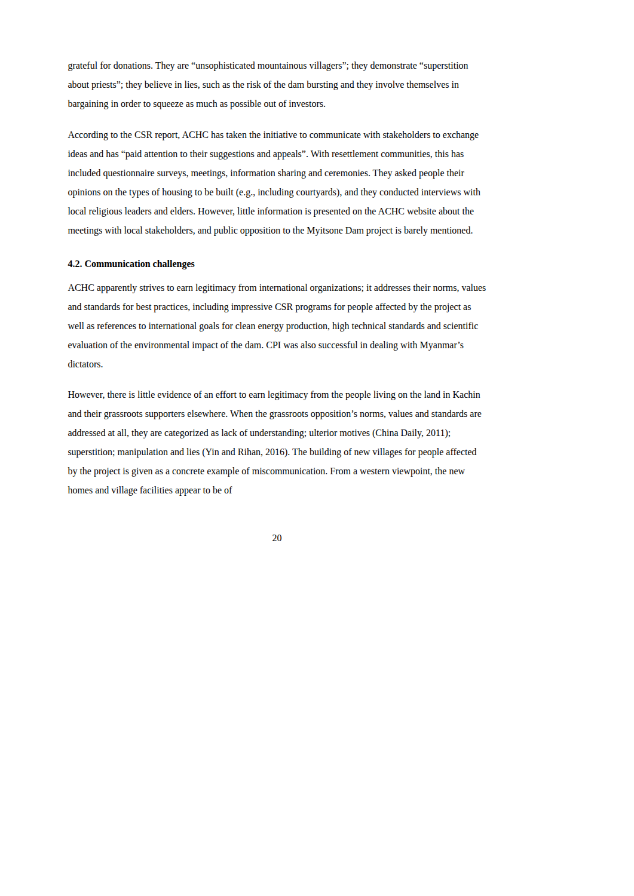grateful for donations. They are “unsophisticated mountainous villagers”; they demonstrate “superstition about priests”; they believe in lies, such as the risk of the dam bursting and they involve themselves in bargaining in order to squeeze as much as possible out of investors.
According to the CSR report, ACHC has taken the initiative to communicate with stakeholders to exchange ideas and has “paid attention to their suggestions and appeals”. With resettlement communities, this has included questionnaire surveys, meetings, information sharing and ceremonies. They asked people their opinions on the types of housing to be built (e.g., including courtyards), and they conducted interviews with local religious leaders and elders. However, little information is presented on the ACHC website about the meetings with local stakeholders, and public opposition to the Myitsone Dam project is barely mentioned.
4.2. Communication challenges
ACHC apparently strives to earn legitimacy from international organizations; it addresses their norms, values and standards for best practices, including impressive CSR programs for people affected by the project as well as references to international goals for clean energy production, high technical standards and scientific evaluation of the environmental impact of the dam. CPI was also successful in dealing with Myanmar’s dictators.
However, there is little evidence of an effort to earn legitimacy from the people living on the land in Kachin and their grassroots supporters elsewhere. When the grassroots opposition’s norms, values and standards are addressed at all, they are categorized as lack of understanding; ulterior motives (China Daily, 2011); superstition; manipulation and lies (Yin and Rihan, 2016). The building of new villages for people affected by the project is given as a concrete example of miscommunication. From a western viewpoint, the new homes and village facilities appear to be of
20